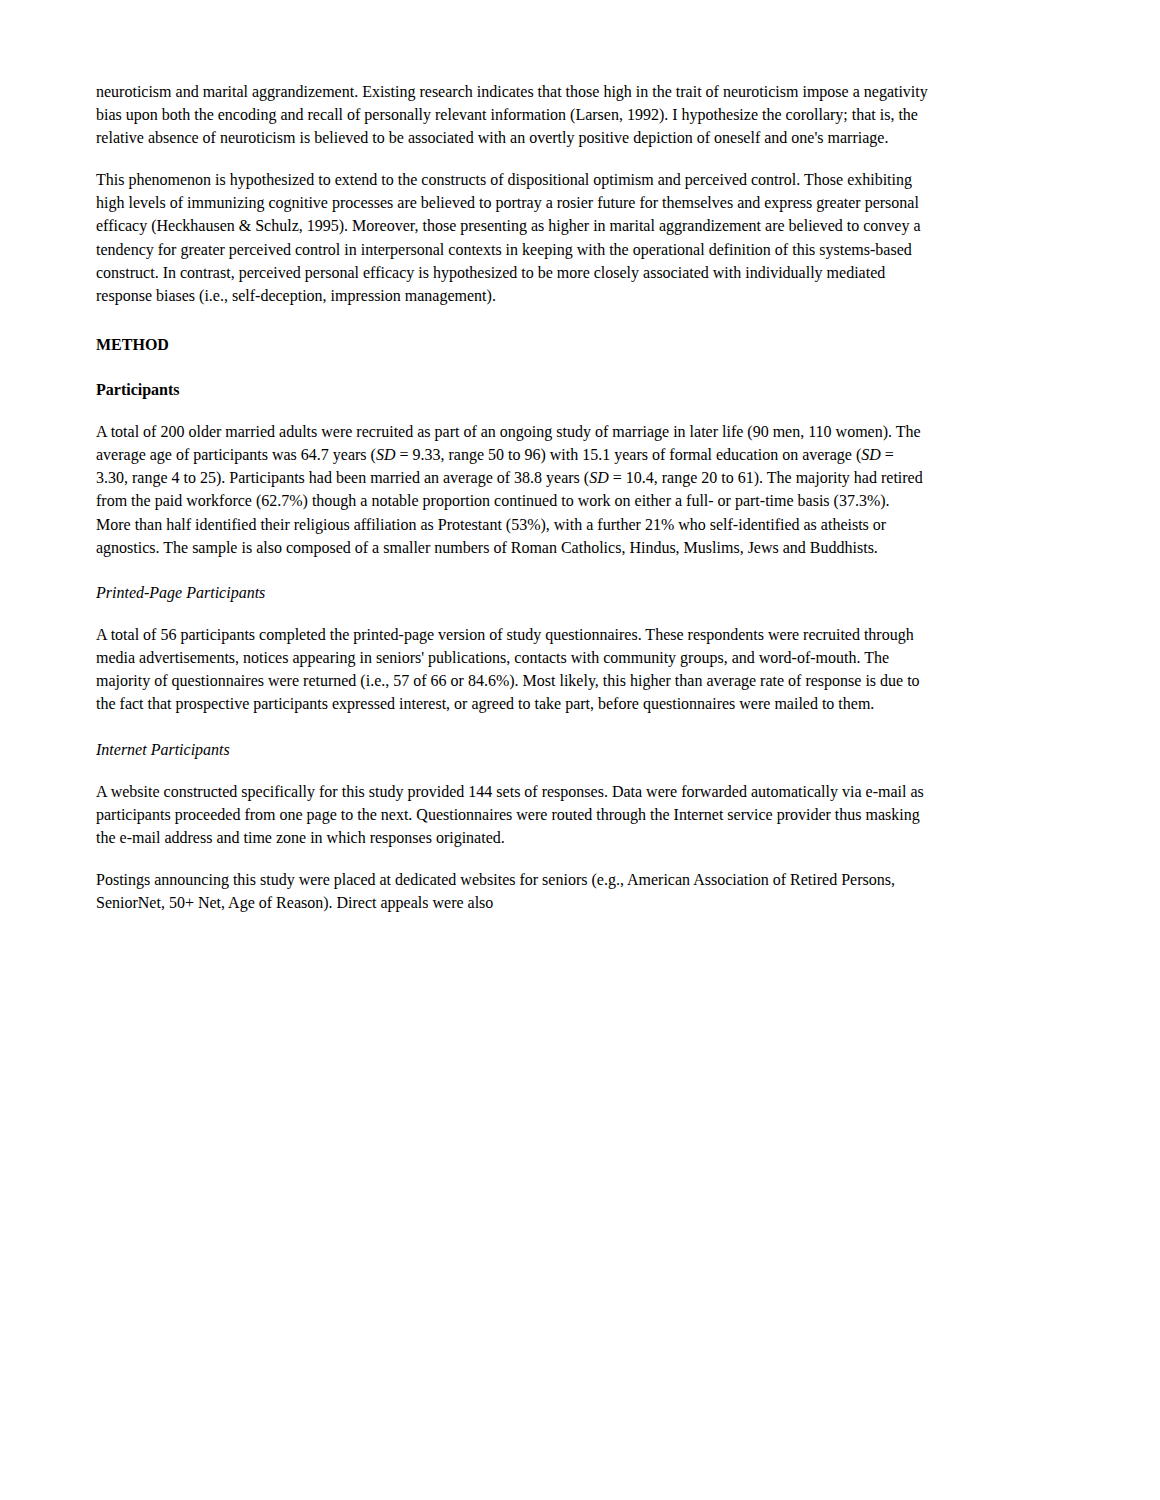neuroticism and marital aggrandizement. Existing research indicates that those high in the trait of neuroticism impose a negativity bias upon both the encoding and recall of personally relevant information (Larsen, 1992). I hypothesize the corollary; that is, the relative absence of neuroticism is believed to be associated with an overtly positive depiction of oneself and one's marriage.
This phenomenon is hypothesized to extend to the constructs of dispositional optimism and perceived control. Those exhibiting high levels of immunizing cognitive processes are believed to portray a rosier future for themselves and express greater personal efficacy (Heckhausen & Schulz, 1995). Moreover, those presenting as higher in marital aggrandizement are believed to convey a tendency for greater perceived control in interpersonal contexts in keeping with the operational definition of this systems-based construct. In contrast, perceived personal efficacy is hypothesized to be more closely associated with individually mediated response biases (i.e., self-deception, impression management).
METHOD
Participants
A total of 200 older married adults were recruited as part of an ongoing study of marriage in later life (90 men, 110 women). The average age of participants was 64.7 years (SD = 9.33, range 50 to 96) with 15.1 years of formal education on average (SD = 3.30, range 4 to 25). Participants had been married an average of 38.8 years (SD = 10.4, range 20 to 61). The majority had retired from the paid workforce (62.7%) though a notable proportion continued to work on either a full- or part-time basis (37.3%). More than half identified their religious affiliation as Protestant (53%), with a further 21% who self-identified as atheists or agnostics. The sample is also composed of a smaller numbers of Roman Catholics, Hindus, Muslims, Jews and Buddhists.
Printed-Page Participants
A total of 56 participants completed the printed-page version of study questionnaires. These respondents were recruited through media advertisements, notices appearing in seniors' publications, contacts with community groups, and word-of-mouth. The majority of questionnaires were returned (i.e., 57 of 66 or 84.6%). Most likely, this higher than average rate of response is due to the fact that prospective participants expressed interest, or agreed to take part, before questionnaires were mailed to them.
Internet Participants
A website constructed specifically for this study provided 144 sets of responses. Data were forwarded automatically via e-mail as participants proceeded from one page to the next. Questionnaires were routed through the Internet service provider thus masking the e-mail address and time zone in which responses originated.
Postings announcing this study were placed at dedicated websites for seniors (e.g., American Association of Retired Persons, SeniorNet, 50+ Net, Age of Reason). Direct appeals were also